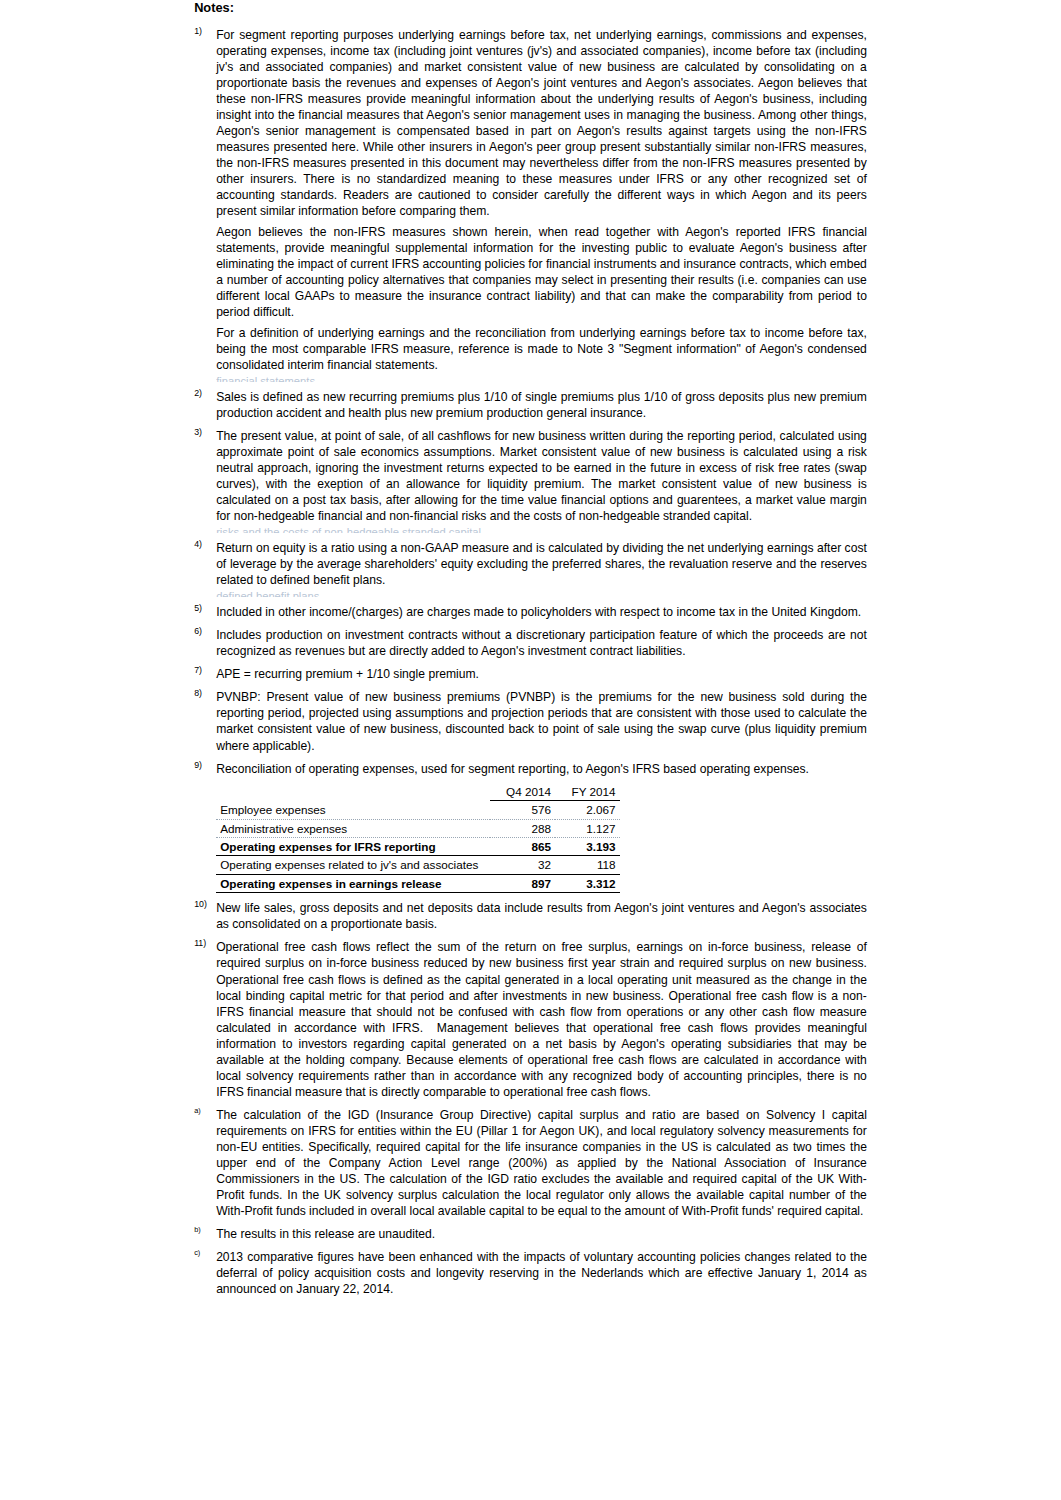Notes:
1)
For segment reporting purposes underlying earnings before tax, net underlying earnings, commissions and expenses, operating expenses, income tax (including joint ventures (jv's) and associated companies), income before tax (including jv's and associated companies) and market consistent value of new business are calculated by consolidating on a proportionate basis the revenues and expenses of Aegon's joint ventures and Aegon's associates. Aegon believes that these non-IFRS measures provide meaningful information about the underlying results of Aegon's business, including insight into the financial measures that Aegon's senior management uses in managing the business. Among other things, Aegon's senior management is compensated based in part on Aegon's results against targets using the non-IFRS measures presented here. While other insurers in Aegon's peer group present substantially similar non-IFRS measures, the non-IFRS measures presented in this document may nevertheless differ from the non-IFRS measures presented by other insurers. There is no standardized meaning to these measures under IFRS or any other recognized set of accounting standards. Readers are cautioned to consider carefully the different ways in which Aegon and its peers present similar information before comparing them.
Aegon believes the non-IFRS measures shown herein, when read together with Aegon's reported IFRS financial statements, provide meaningful supplemental information for the investing public to evaluate Aegon's business after eliminating the impact of current IFRS accounting policies for financial instruments and insurance contracts, which embed a number of accounting policy alternatives that companies may select in presenting their results (i.e. companies can use different local GAAPs to measure the insurance contract liability) and that can make the comparability from period to period difficult.
For a definition of underlying earnings and the reconciliation from underlying earnings before tax to income before tax, being the most comparable IFRS measure, reference is made to Note 3 "Segment information" of Aegon's condensed consolidated interim financial statements.
financial statements
2)
Sales is defined as new recurring premiums plus 1/10 of single premiums plus 1/10 of gross deposits plus new premium production accident and health plus new premium production general insurance.
3)
The present value, at point of sale, of all cashflows for new business written during the reporting period, calculated using approximate point of sale economics assumptions. Market consistent value of new business is calculated using a risk neutral approach, ignoring the investment returns expected to be earned in the future in excess of risk free rates (swap curves), with the exeption of an allowance for liquidity premium. The market consistent value of new business is calculated on a post tax basis, after allowing for the time value financial options and guarentees, a market value margin for non-hedgeable financial and non-financial risks and the costs of non-hedgeable stranded capital.
risks and the costs of non-hedgeable stranded capital
4)
Return on equity is a ratio using a non-GAAP measure and is calculated by dividing the net underlying earnings after cost of leverage by the average shareholders' equity excluding the preferred shares, the revaluation reserve and the reserves related to defined benefit plans.
defined benefit plans
5)
Included in other income/(charges) are charges made to policyholders with respect to income tax in the United Kingdom.
6)
Includes production on investment contracts without a discretionary participation feature of which the proceeds are not recognized as revenues but are directly added to Aegon's investment contract liabilities.
7)
APE = recurring premium + 1/10 single premium.
8)
PVNBP: Present value of new business premiums (PVNBP) is the premiums for the new business sold during the reporting period, projected using assumptions and projection periods that are consistent with those used to calculate the market consistent value of new business, discounted back to point of sale using the swap curve (plus liquidity premium where applicable).
9)
Reconciliation of operating expenses, used for segment reporting, to Aegon's IFRS based operating expenses.
| | Q4 2014 | FY 2014 |
| --- | --- | --- |
| Employee expenses | 576 | 2.067 |
| Administrative expenses | 288 | 1.127 |
| Operating expenses for IFRS reporting | 865 | 3.193 |
| Operating expenses related to jv's and associates | 32 | 118 |
| Operating expenses in earnings release | 897 | 3.312 |
10)
New life sales, gross deposits and net deposits data include results from Aegon's joint ventures and Aegon's associates as consolidated on a proportionate basis.
11)
Operational free cash flows reflect the sum of the return on free surplus, earnings on in-force business, release of required surplus on in-force business reduced by new business first year strain and required surplus on new business. Operational free cash flows is defined as the capital generated in a local operating unit measured as the change in the local binding capital metric for that period and after investments in new business. Operational free cash flow is a non-IFRS financial measure that should not be confused with cash flow from operations or any other cash flow measure calculated in accordance with IFRS. Management believes that operational free cash flows provides meaningful information to investors regarding capital generated on a net basis by Aegon's operating subsidiaries that may be available at the holding company. Because elements of operational free cash flows are calculated in accordance with local solvency requirements rather than in accordance with any recognized body of accounting principles, there is no IFRS financial measure that is directly comparable to operational free cash flows.
a)
The calculation of the IGD (Insurance Group Directive) capital surplus and ratio are based on Solvency I capital requirements on IFRS for entities within the EU (Pillar 1 for Aegon UK), and local regulatory solvency measurements for non-EU entities. Specifically, required capital for the life insurance companies in the US is calculated as two times the upper end of the Company Action Level range (200%) as applied by the National Association of Insurance Commissioners in the US. The calculation of the IGD ratio excludes the available and required capital of the UK With-Profit funds. In the UK solvency surplus calculation the local regulator only allows the available capital number of the With-Profit funds included in overall local available capital to be equal to the amount of With-Profit funds' required capital.
b)
The results in this release are unaudited.
c)
2013 comparative figures have been enhanced with the impacts of voluntary accounting policies changes related to the deferral of policy acquisition costs and longevity reserving in the Nederlands which are effective January 1, 2014 as announced on January 22, 2014.